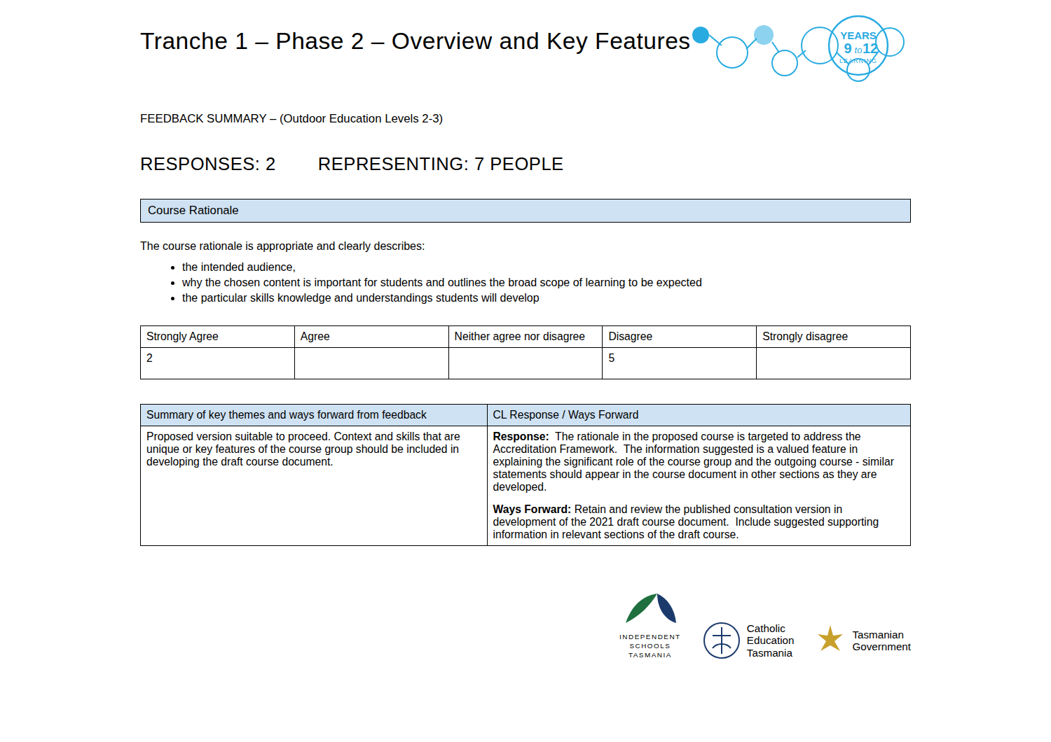Tranche 1 – Phase 2 – Overview and Key Features
YEARS 9 to 12 LEARNING
FEEDBACK SUMMARY – (Outdoor Education Levels 2-3)
RESPONSES: 2 REPRESENTING: 7 PEOPLE
Course Rationale
The course rationale is appropriate and clearly describes:
the intended audience,
why the chosen content is important for students and outlines the broad scope of learning to be expected
the particular skills knowledge and understandings students will develop
| Strongly Agree | Agree | Neither agree nor disagree | Disagree | Strongly disagree |
| --- | --- | --- | --- | --- |
| 2 | | | 5 | |
| Summary of key themes and ways forward from feedback | CL Response / Ways Forward |
| --- | --- |
| Proposed version suitable to proceed. Context and skills that are unique or key features of the course group should be included in developing the draft course document. | Response: The rationale in the proposed course is targeted to address the Accreditation Framework. The information suggested is a valued feature in explaining the significant role of the course group and the outgoing course - similar statements should appear in the course document in other sections as they are developed. Ways Forward: Retain and review the published consultation version in development of the 2021 draft course document. Include suggested supporting information in relevant sections of the draft course. |
INDEPENDENT
SCHOOLS
TASMANIA
Catholic
Education
Tasmania
Tasmanian
Government